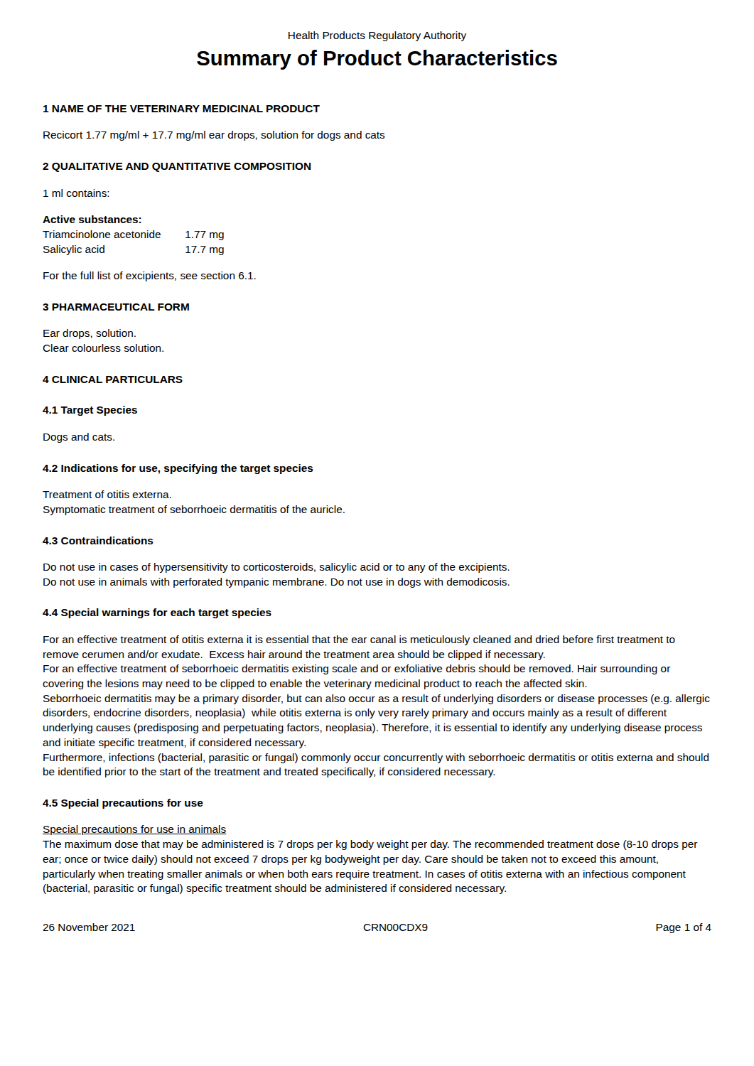Health Products Regulatory Authority
Summary of Product Characteristics
1 NAME OF THE VETERINARY MEDICINAL PRODUCT
Recicort 1.77 mg/ml + 17.7 mg/ml ear drops, solution for dogs and cats
2 QUALITATIVE AND QUANTITATIVE COMPOSITION
1 ml contains:
Active substances:
| Triamcinolone acetonide | 1.77 mg |
| Salicylic acid | 17.7 mg |
For the full list of excipients, see section 6.1.
3 PHARMACEUTICAL FORM
Ear drops, solution.
Clear colourless solution.
4 CLINICAL PARTICULARS
4.1 Target Species
Dogs and cats.
4.2 Indications for use, specifying the target species
Treatment of otitis externa.
Symptomatic treatment of seborrhoeic dermatitis of the auricle.
4.3 Contraindications
Do not use in cases of hypersensitivity to corticosteroids, salicylic acid or to any of the excipients.
Do not use in animals with perforated tympanic membrane. Do not use in dogs with demodicosis.
4.4 Special warnings for each target species
For an effective treatment of otitis externa it is essential that the ear canal is meticulously cleaned and dried before first treatment to remove cerumen and/or exudate. Excess hair around the treatment area should be clipped if necessary.
For an effective treatment of seborrhoeic dermatitis existing scale and or exfoliative debris should be removed. Hair surrounding or covering the lesions may need to be clipped to enable the veterinary medicinal product to reach the affected skin.
Seborrhoeic dermatitis may be a primary disorder, but can also occur as a result of underlying disorders or disease processes (e.g. allergic disorders, endocrine disorders, neoplasia) while otitis externa is only very rarely primary and occurs mainly as a result of different underlying causes (predisposing and perpetuating factors, neoplasia). Therefore, it is essential to identify any underlying disease process and initiate specific treatment, if considered necessary.
Furthermore, infections (bacterial, parasitic or fungal) commonly occur concurrently with seborrhoeic dermatitis or otitis externa and should be identified prior to the start of the treatment and treated specifically, if considered necessary.
4.5 Special precautions for use
Special precautions for use in animals
The maximum dose that may be administered is 7 drops per kg body weight per day. The recommended treatment dose (8-10 drops per ear; once or twice daily) should not exceed 7 drops per kg bodyweight per day. Care should be taken not to exceed this amount, particularly when treating smaller animals or when both ears require treatment. In cases of otitis externa with an infectious component (bacterial, parasitic or fungal) specific treatment should be administered if considered necessary.
26 November 2021 CRN00CDX9 Page 1 of 4